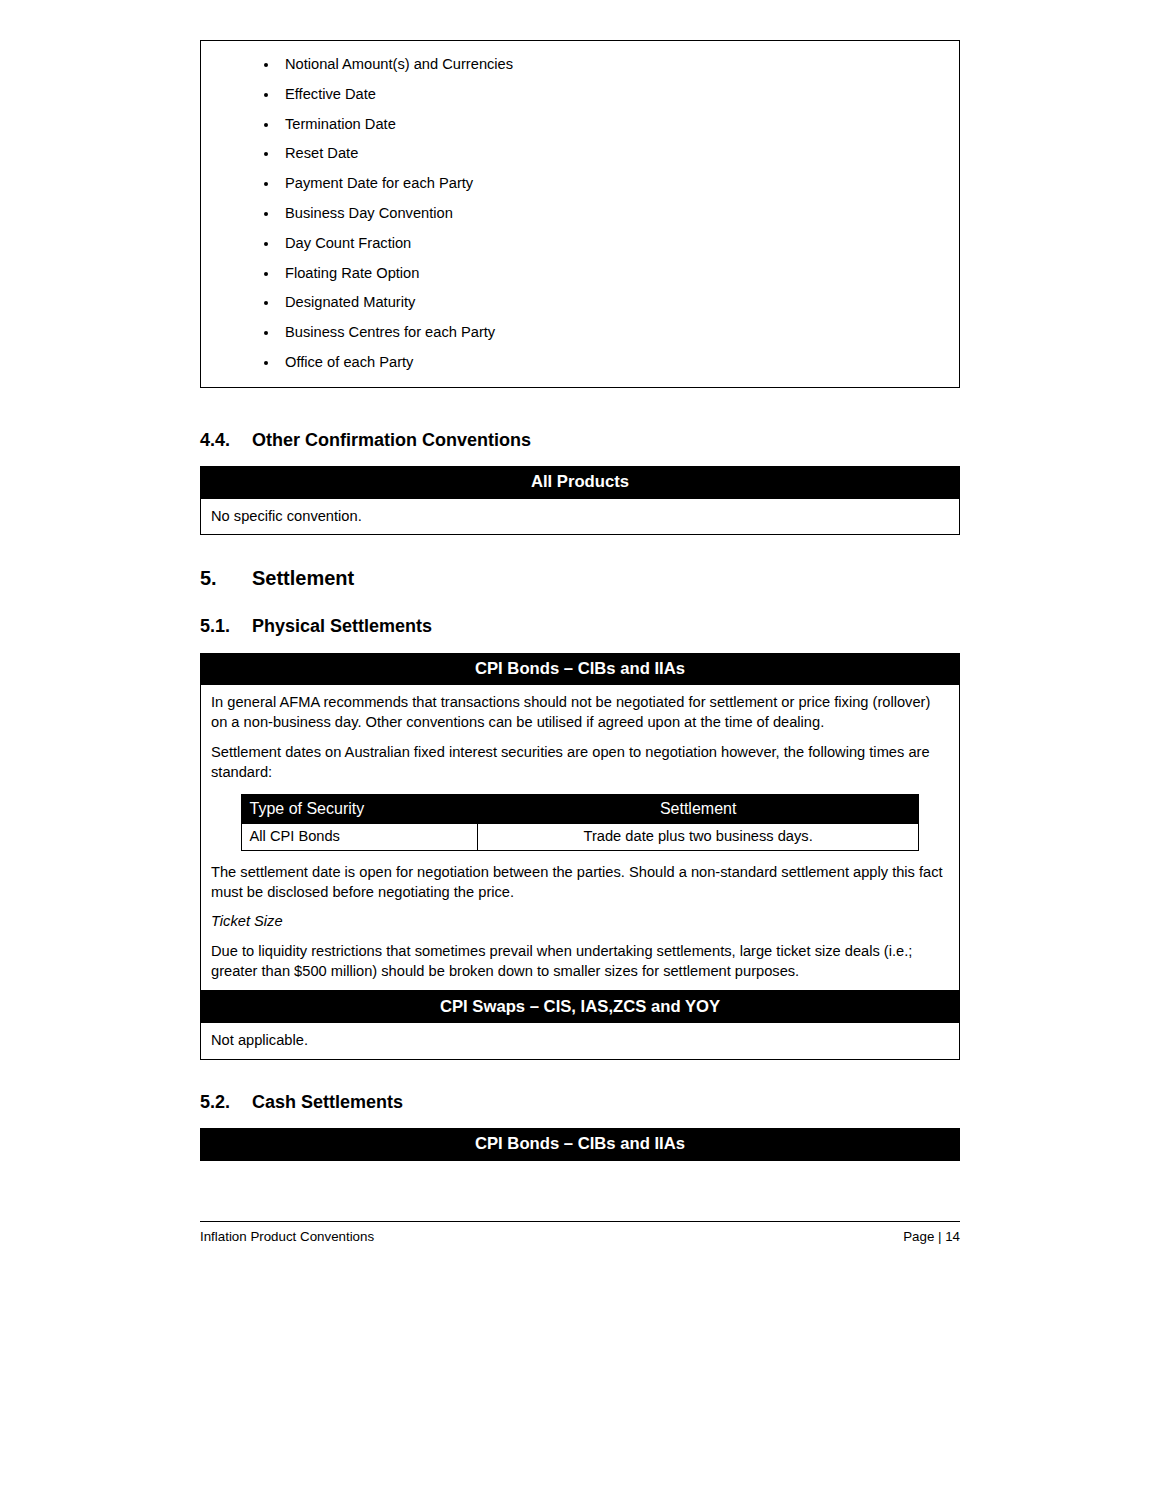Notional Amount(s) and Currencies
Effective Date
Termination Date
Reset Date
Payment Date for each Party
Business Day Convention
Day Count Fraction
Floating Rate Option
Designated Maturity
Business Centres for each Party
Office of each Party
4.4. Other Confirmation Conventions
All Products
No specific convention.
5. Settlement
5.1. Physical Settlements
CPI Bonds – CIBs and IIAs
In general AFMA recommends that transactions should not be negotiated for settlement or price fixing (rollover) on a non-business day. Other conventions can be utilised if agreed upon at the time of dealing.
Settlement dates on Australian fixed interest securities are open to negotiation however, the following times are standard:
| Type of Security | Settlement |
| --- | --- |
| All CPI Bonds | Trade date plus two business days. |
The settlement date is open for negotiation between the parties. Should a non-standard settlement apply this fact must be disclosed before negotiating the price.
Ticket Size
Due to liquidity restrictions that sometimes prevail when undertaking settlements, large ticket size deals (i.e.; greater than $500 million) should be broken down to smaller sizes for settlement purposes.
CPI Swaps – CIS, IAS,ZCS and YOY
Not applicable.
5.2. Cash Settlements
CPI Bonds – CIBs and IIAs
Inflation Product Conventions Page | 14